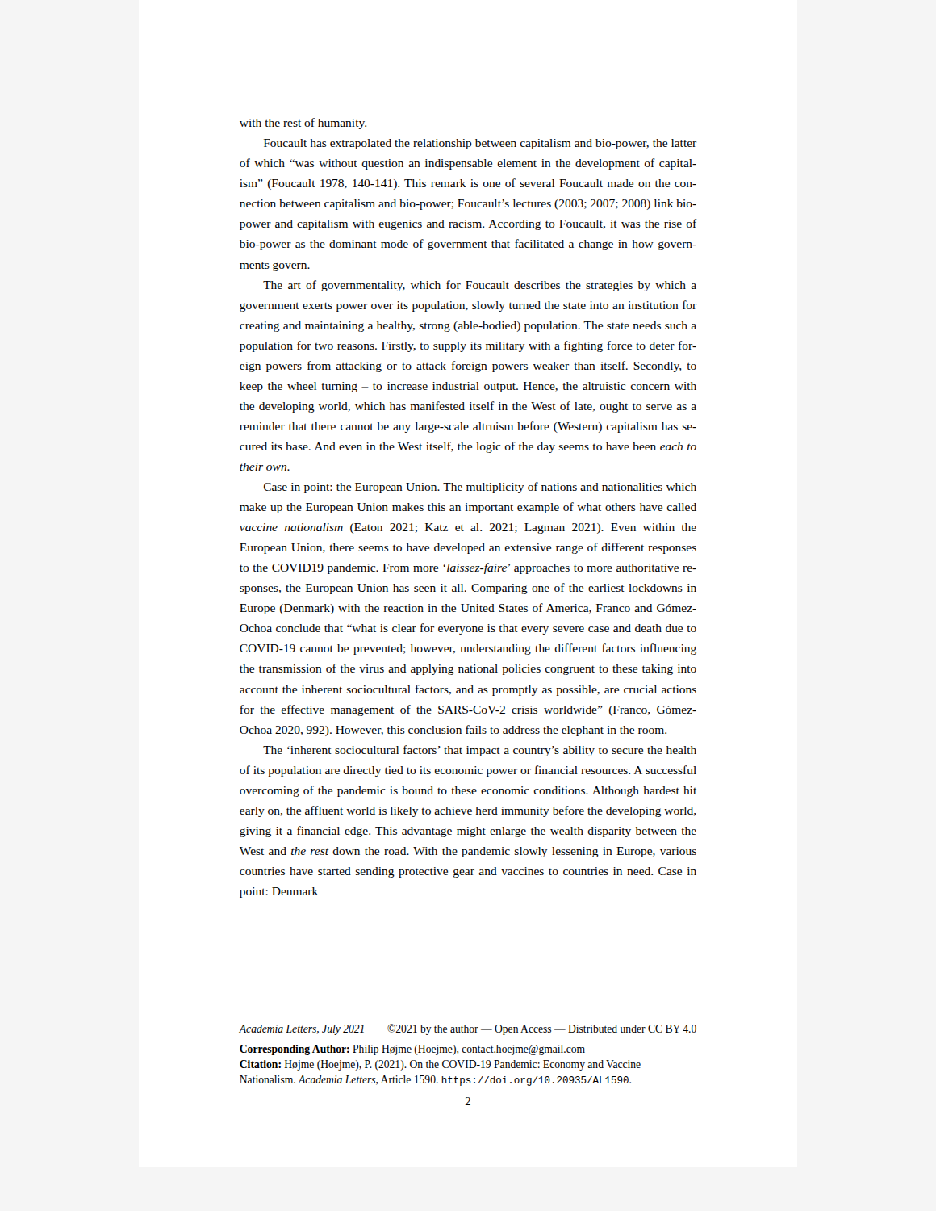with the rest of humanity.
Foucault has extrapolated the relationship between capitalism and bio-power, the latter of which “was without question an indispensable element in the development of capitalism” (Foucault 1978, 140-141). This remark is one of several Foucault made on the connection between capitalism and bio-power; Foucault’s lectures (2003; 2007; 2008) link bio-power and capitalism with eugenics and racism. According to Foucault, it was the rise of bio-power as the dominant mode of government that facilitated a change in how governments govern.
The art of governmentality, which for Foucault describes the strategies by which a government exerts power over its population, slowly turned the state into an institution for creating and maintaining a healthy, strong (able-bodied) population. The state needs such a population for two reasons. Firstly, to supply its military with a fighting force to deter foreign powers from attacking or to attack foreign powers weaker than itself. Secondly, to keep the wheel turning – to increase industrial output. Hence, the altruistic concern with the developing world, which has manifested itself in the West of late, ought to serve as a reminder that there cannot be any large-scale altruism before (Western) capitalism has secured its base. And even in the West itself, the logic of the day seems to have been each to their own.
Case in point: the European Union. The multiplicity of nations and nationalities which make up the European Union makes this an important example of what others have called vaccine nationalism (Eaton 2021; Katz et al. 2021; Lagman 2021). Even within the European Union, there seems to have developed an extensive range of different responses to the COVID19 pandemic. From more ‘laissez-faire’ approaches to more authoritative responses, the European Union has seen it all. Comparing one of the earliest lockdowns in Europe (Denmark) with the reaction in the United States of America, Franco and Gómez-Ochoa conclude that “what is clear for everyone is that every severe case and death due to COVID-19 cannot be prevented; however, understanding the different factors influencing the transmission of the virus and applying national policies congruent to these taking into account the inherent sociocultural factors, and as promptly as possible, are crucial actions for the effective management of the SARS-CoV-2 crisis worldwide” (Franco, Gómez-Ochoa 2020, 992). However, this conclusion fails to address the elephant in the room.
The ‘inherent sociocultural factors’ that impact a country’s ability to secure the health of its population are directly tied to its economic power or financial resources. A successful overcoming of the pandemic is bound to these economic conditions. Although hardest hit early on, the affluent world is likely to achieve herd immunity before the developing world, giving it a financial edge. This advantage might enlarge the wealth disparity between the West and the rest down the road. With the pandemic slowly lessening in Europe, various countries have started sending protective gear and vaccines to countries in need. Case in point: Denmark
Academia Letters, July 2021 ©2021 by the author — Open Access — Distributed under CC BY 4.0
Corresponding Author: Philip Højme (Hoejme), contact.hoejme@gmail.com
Citation: Højme (Hoejme), P. (2021). On the COVID-19 Pandemic: Economy and Vaccine Nationalism. Academia Letters, Article 1590. https://doi.org/10.20935/AL1590.
2